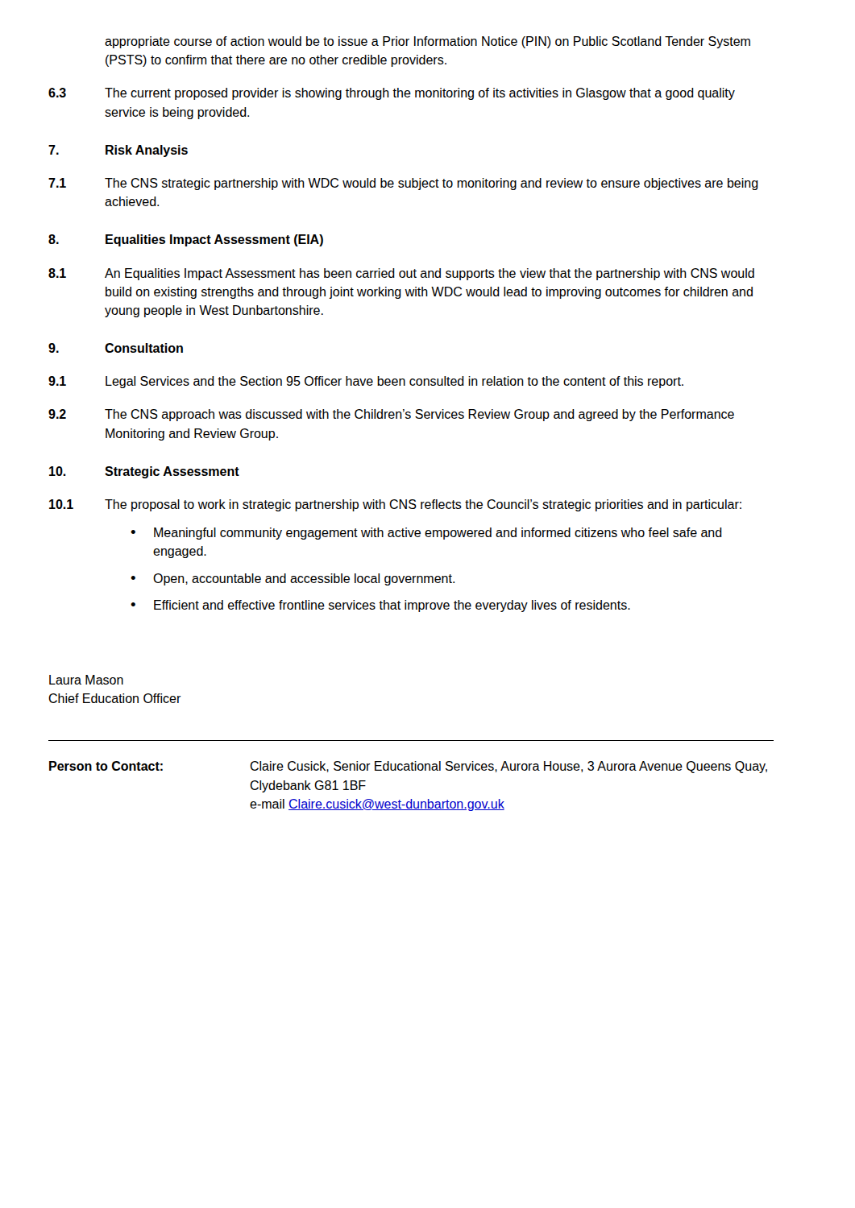appropriate course of action would be to issue a Prior Information Notice (PIN) on Public Scotland Tender System (PSTS) to confirm that there are no other credible providers.
6.3
The current proposed provider is showing through the monitoring of its activities in Glasgow that a good quality service is being provided.
7.
Risk Analysis
7.1
The CNS strategic partnership with WDC would be subject to monitoring and review to ensure objectives are being achieved.
8.
Equalities Impact Assessment (EIA)
8.1
An Equalities Impact Assessment has been carried out and supports the view that the partnership with CNS would build on existing strengths and through joint working with WDC would lead to improving outcomes for children and young people in West Dunbartonshire.
9.
Consultation
9.1
Legal Services and the Section 95 Officer have been consulted in relation to the content of this report.
9.2
The CNS approach was discussed with the Children’s Services Review Group and agreed by the Performance Monitoring and Review Group.
10.
Strategic Assessment
10.1
The proposal to work in strategic partnership with CNS reflects the Council’s strategic priorities and in particular:
Meaningful community engagement with active empowered and informed citizens who feel safe and engaged.
Open, accountable and accessible local government.
Efficient and effective frontline services that improve the everyday lives of residents.
Laura Mason
Chief Education Officer
Person to Contact:
Claire Cusick, Senior Educational Services, Aurora House, 3 Aurora Avenue Queens Quay,
Clydebank G81 1BF
e-mail Claire.cusick@west-dunbarton.gov.uk